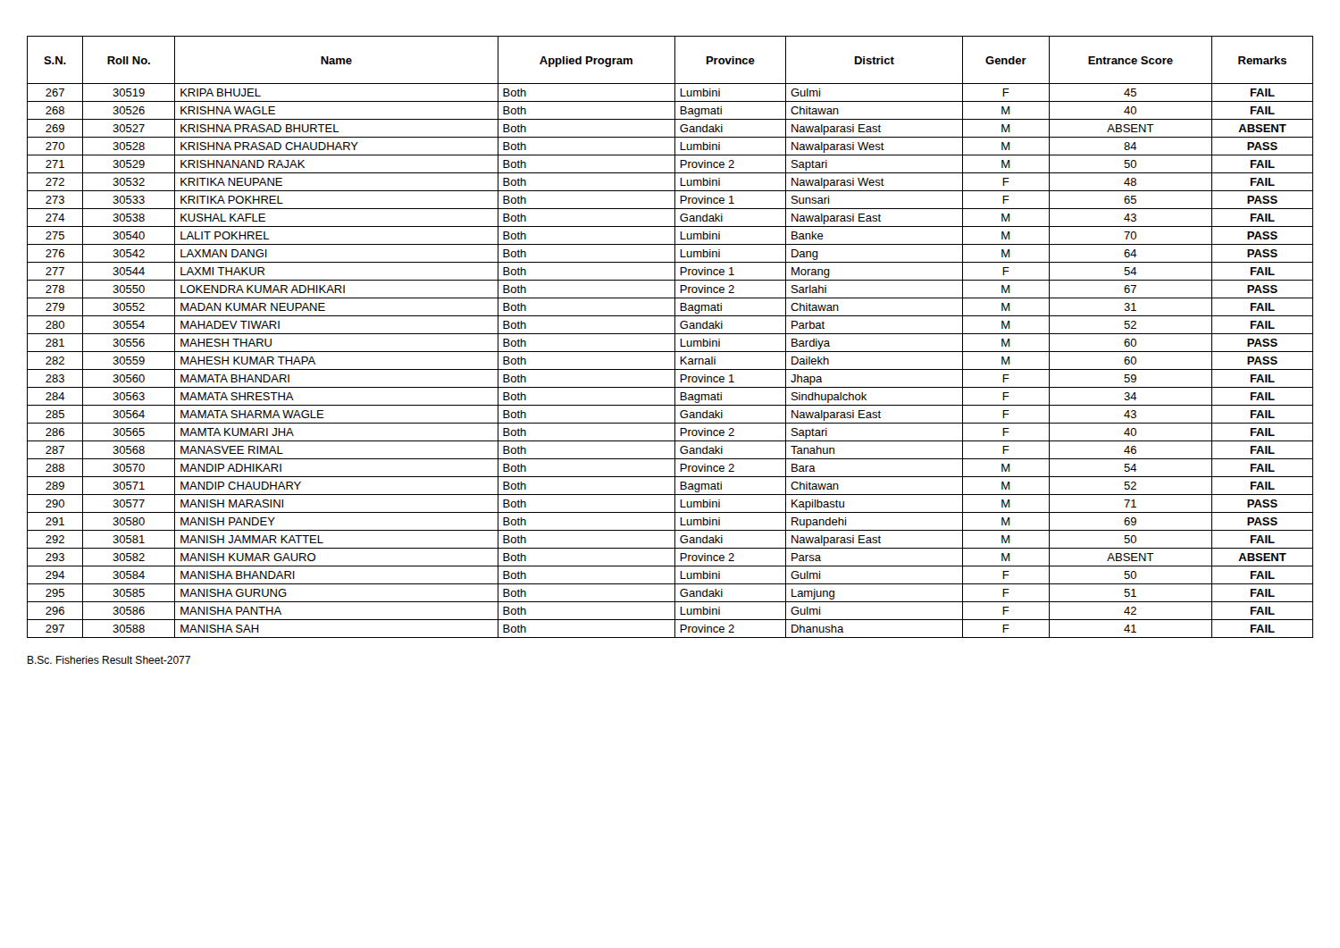| S.N. | Roll No. | Name | Applied Program | Province | District | Gender | Entrance Score | Remarks |
| --- | --- | --- | --- | --- | --- | --- | --- | --- |
| 267 | 30519 | KRIPA BHUJEL | Both | Lumbini | Gulmi | F | 45 | FAIL |
| 268 | 30526 | KRISHNA WAGLE | Both | Bagmati | Chitawan | M | 40 | FAIL |
| 269 | 30527 | KRISHNA PRASAD BHURTEL | Both | Gandaki | Nawalparasi East | M | ABSENT | ABSENT |
| 270 | 30528 | KRISHNA PRASAD CHAUDHARY | Both | Lumbini | Nawalparasi West | M | 84 | PASS |
| 271 | 30529 | KRISHNANAND RAJAK | Both | Province 2 | Saptari | M | 50 | FAIL |
| 272 | 30532 | KRITIKA NEUPANE | Both | Lumbini | Nawalparasi West | F | 48 | FAIL |
| 273 | 30533 | KRITIKA POKHREL | Both | Province 1 | Sunsari | F | 65 | PASS |
| 274 | 30538 | KUSHAL KAFLE | Both | Gandaki | Nawalparasi East | M | 43 | FAIL |
| 275 | 30540 | LALIT POKHREL | Both | Lumbini | Banke | M | 70 | PASS |
| 276 | 30542 | LAXMAN DANGI | Both | Lumbini | Dang | M | 64 | PASS |
| 277 | 30544 | LAXMI THAKUR | Both | Province 1 | Morang | F | 54 | FAIL |
| 278 | 30550 | LOKENDRA KUMAR ADHIKARI | Both | Province 2 | Sarlahi | M | 67 | PASS |
| 279 | 30552 | MADAN KUMAR NEUPANE | Both | Bagmati | Chitawan | M | 31 | FAIL |
| 280 | 30554 | MAHADEV TIWARI | Both | Gandaki | Parbat | M | 52 | FAIL |
| 281 | 30556 | MAHESH THARU | Both | Lumbini | Bardiya | M | 60 | PASS |
| 282 | 30559 | MAHESH KUMAR THAPA | Both | Karnali | Dailekh | M | 60 | PASS |
| 283 | 30560 | MAMATA BHANDARI | Both | Province 1 | Jhapa | F | 59 | FAIL |
| 284 | 30563 | MAMATA SHRESTHA | Both | Bagmati | Sindhupalchok | F | 34 | FAIL |
| 285 | 30564 | MAMATA SHARMA WAGLE | Both | Gandaki | Nawalparasi East | F | 43 | FAIL |
| 286 | 30565 | MAMTA KUMARI JHA | Both | Province 2 | Saptari | F | 40 | FAIL |
| 287 | 30568 | MANASVEE RIMAL | Both | Gandaki | Tanahun | F | 46 | FAIL |
| 288 | 30570 | MANDIP ADHIKARI | Both | Province 2 | Bara | M | 54 | FAIL |
| 289 | 30571 | MANDIP CHAUDHARY | Both | Bagmati | Chitawan | M | 52 | FAIL |
| 290 | 30577 | MANISH MARASINI | Both | Lumbini | Kapilbastu | M | 71 | PASS |
| 291 | 30580 | MANISH PANDEY | Both | Lumbini | Rupandehi | M | 69 | PASS |
| 292 | 30581 | MANISH JAMMAR KATTEL | Both | Gandaki | Nawalparasi East | M | 50 | FAIL |
| 293 | 30582 | MANISH KUMAR GAURO | Both | Province 2 | Parsa | M | ABSENT | ABSENT |
| 294 | 30584 | MANISHA BHANDARI | Both | Lumbini | Gulmi | F | 50 | FAIL |
| 295 | 30585 | MANISHA GURUNG | Both | Gandaki | Lamjung | F | 51 | FAIL |
| 296 | 30586 | MANISHA PANTHA | Both | Lumbini | Gulmi | F | 42 | FAIL |
| 297 | 30588 | MANISHA SAH | Both | Province 2 | Dhanusha | F | 41 | FAIL |
B.Sc. Fisheries Result Sheet-2077